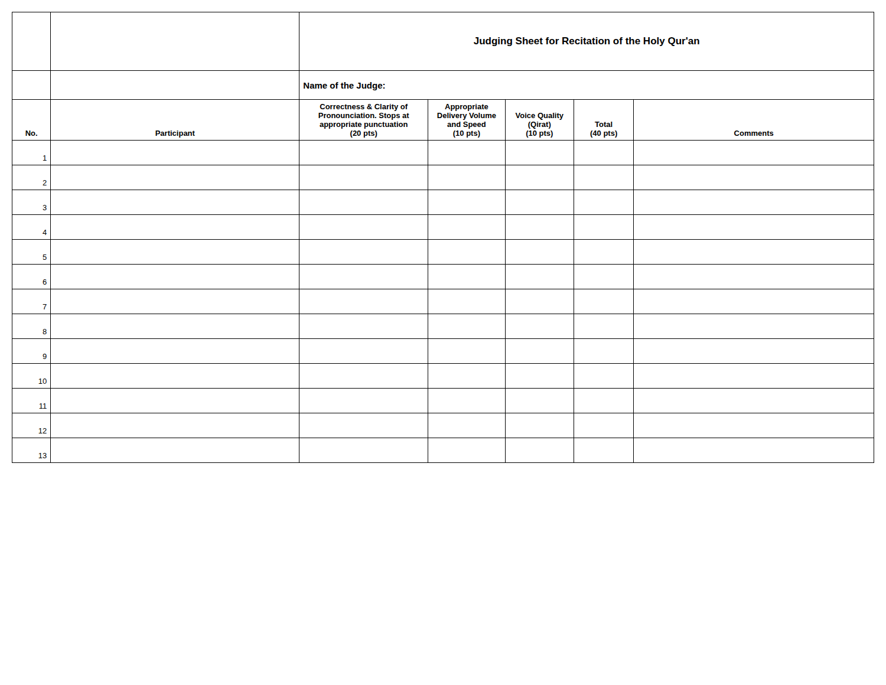| | | Judging Sheet for Recitation of the Holy Qur'an |
| | | Name of the Judge: |
| No. | Participant | Correctness & Clarity of Pronounciation. Stops at appropriate punctuation (20 pts) | Appropriate Delivery Volume and Speed (10 pts) | Voice Quality (Qirat) (10 pts) | Total (40 pts) | Comments |
| 1 | | | | | | |
| 2 | | | | | | |
| 3 | | | | | | |
| 4 | | | | | | |
| 5 | | | | | | |
| 6 | | | | | | |
| 7 | | | | | | |
| 8 | | | | | | |
| 9 | | | | | | |
| 10 | | | | | | |
| 11 | | | | | | |
| 12 | | | | | | |
| 13 | | | | | | |